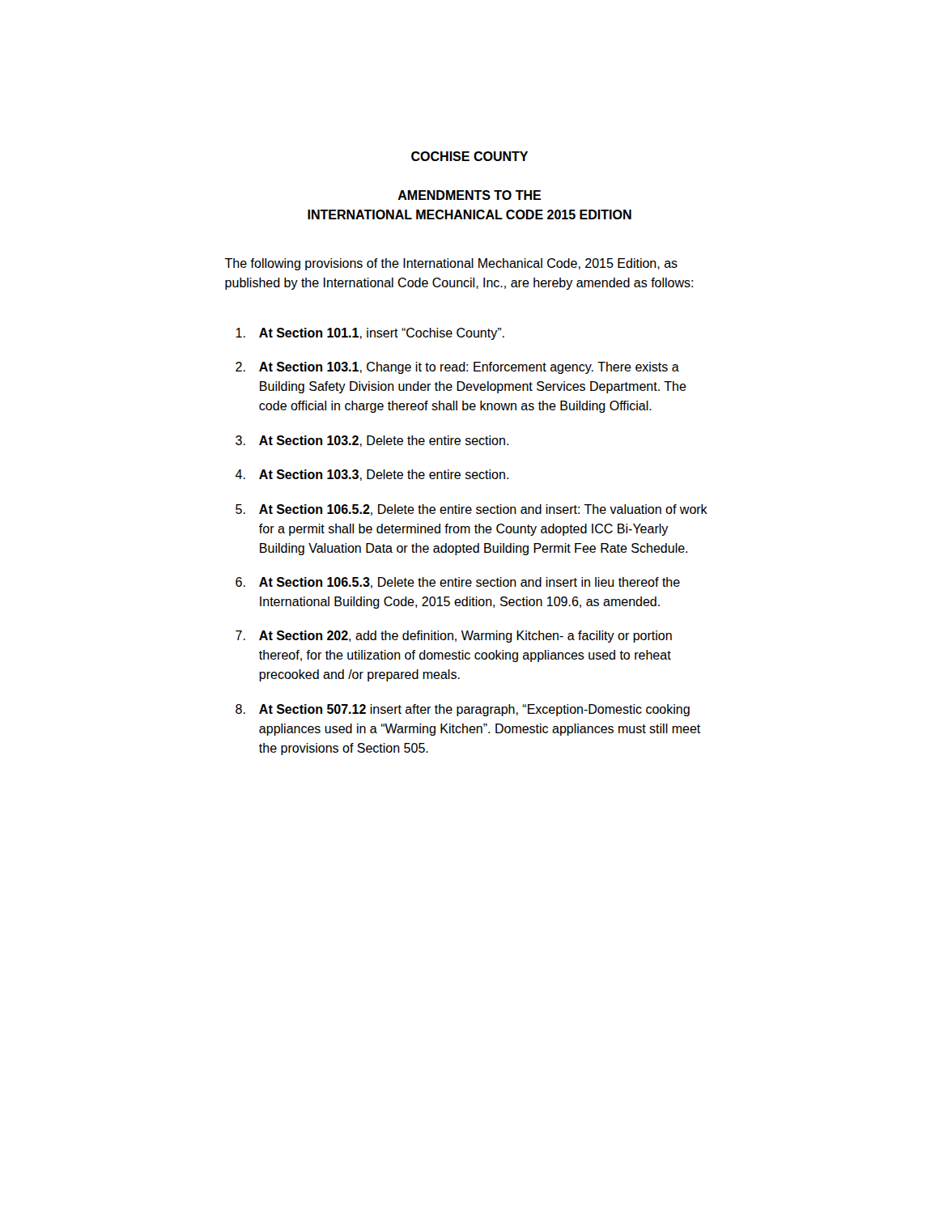COCHISE COUNTY
AMENDMENTS TO THE
INTERNATIONAL MECHANICAL CODE 2015 EDITION
The following provisions of the International Mechanical Code, 2015 Edition, as published by the International Code Council, Inc., are hereby amended as follows:
At Section 101.1, insert “Cochise County”.
At Section 103.1, Change it to read: Enforcement agency. There exists a Building Safety Division under the Development Services Department. The code official in charge thereof shall be known as the Building Official.
At Section 103.2, Delete the entire section.
At Section 103.3, Delete the entire section.
At Section 106.5.2, Delete the entire section and insert: The valuation of work for a permit shall be determined from the County adopted ICC Bi-Yearly Building Valuation Data or the adopted Building Permit Fee Rate Schedule.
At Section 106.5.3, Delete the entire section and insert in lieu thereof the International Building Code, 2015 edition, Section 109.6, as amended.
At Section 202, add the definition, Warming Kitchen- a facility or portion thereof, for the utilization of domestic cooking appliances used to reheat precooked and /or prepared meals.
At Section 507.12 insert after the paragraph, “Exception-Domestic cooking appliances used in a “Warming Kitchen”. Domestic appliances must still meet the provisions of Section 505.